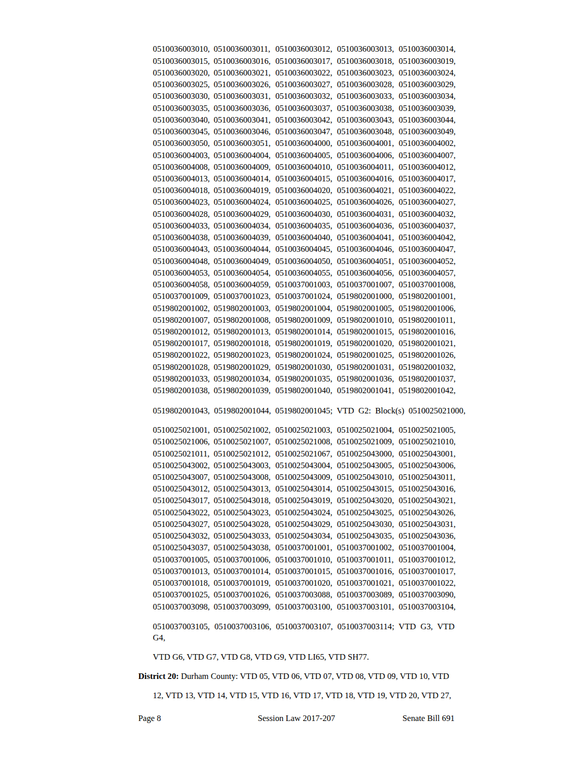| 0510036003010, | 0510036003011, | 0510036003012, | 0510036003013, | 0510036003014, |
| 0510036003015, | 0510036003016, | 0510036003017, | 0510036003018, | 0510036003019, |
| 0510036003020, | 0510036003021, | 0510036003022, | 0510036003023, | 0510036003024, |
| 0510036003025, | 0510036003026, | 0510036003027, | 0510036003028, | 0510036003029, |
| 0510036003030, | 0510036003031, | 0510036003032, | 0510036003033, | 0510036003034, |
| 0510036003035, | 0510036003036, | 0510036003037, | 0510036003038, | 0510036003039, |
| 0510036003040, | 0510036003041, | 0510036003042, | 0510036003043, | 0510036003044, |
| 0510036003045, | 0510036003046, | 0510036003047, | 0510036003048, | 0510036003049, |
| 0510036003050, | 0510036003051, | 0510036004000, | 0510036004001, | 0510036004002, |
| 0510036004003, | 0510036004004, | 0510036004005, | 0510036004006, | 0510036004007, |
| 0510036004008, | 0510036004009, | 0510036004010, | 0510036004011, | 0510036004012, |
| 0510036004013, | 0510036004014, | 0510036004015, | 0510036004016, | 0510036004017, |
| 0510036004018, | 0510036004019, | 0510036004020, | 0510036004021, | 0510036004022, |
| 0510036004023, | 0510036004024, | 0510036004025, | 0510036004026, | 0510036004027, |
| 0510036004028, | 0510036004029, | 0510036004030, | 0510036004031, | 0510036004032, |
| 0510036004033, | 0510036004034, | 0510036004035, | 0510036004036, | 0510036004037, |
| 0510036004038, | 0510036004039, | 0510036004040, | 0510036004041, | 0510036004042, |
| 0510036004043, | 0510036004044, | 0510036004045, | 0510036004046, | 0510036004047, |
| 0510036004048, | 0510036004049, | 0510036004050, | 0510036004051, | 0510036004052, |
| 0510036004053, | 0510036004054, | 0510036004055, | 0510036004056, | 0510036004057, |
| 0510036004058, | 0510036004059, | 0510037001003, | 0510037001007, | 0510037001008, |
| 0510037001009, | 0510037001023, | 0510037001024, | 0519802001000, | 0519802001001, |
| 0519802001002, | 0519802001003, | 0519802001004, | 0519802001005, | 0519802001006, |
| 0519802001007, | 0519802001008, | 0519802001009, | 0519802001010, | 0519802001011, |
| 0519802001012, | 0519802001013, | 0519802001014, | 0519802001015, | 0519802001016, |
| 0519802001017, | 0519802001018, | 0519802001019, | 0519802001020, | 0519802001021, |
| 0519802001022, | 0519802001023, | 0519802001024, | 0519802001025, | 0519802001026, |
| 0519802001028, | 0519802001029, | 0519802001030, | 0519802001031, | 0519802001032, |
| 0519802001033, | 0519802001034, | 0519802001035, | 0519802001036, | 0519802001037, |
| 0519802001038, | 0519802001039, | 0519802001040, | 0519802001041, | 0519802001042, |
0519802001043, 0519802001044, 0519802001045; VTD G2: Block(s) 0510025021000,
| 0510025021001, | 0510025021002, | 0510025021003, | 0510025021004, | 0510025021005, |
| 0510025021006, | 0510025021007, | 0510025021008, | 0510025021009, | 0510025021010, |
| 0510025021011, | 0510025021012, | 0510025021067, | 0510025043000, | 0510025043001, |
| 0510025043002, | 0510025043003, | 0510025043004, | 0510025043005, | 0510025043006, |
| 0510025043007, | 0510025043008, | 0510025043009, | 0510025043010, | 0510025043011, |
| 0510025043012, | 0510025043013, | 0510025043014, | 0510025043015, | 0510025043016, |
| 0510025043017, | 0510025043018, | 0510025043019, | 0510025043020, | 0510025043021, |
| 0510025043022, | 0510025043023, | 0510025043024, | 0510025043025, | 0510025043026, |
| 0510025043027, | 0510025043028, | 0510025043029, | 0510025043030, | 0510025043031, |
| 0510025043032, | 0510025043033, | 0510025043034, | 0510025043035, | 0510025043036, |
| 0510025043037, | 0510025043038, | 0510037001001, | 0510037001002, | 0510037001004, |
| 0510037001005, | 0510037001006, | 0510037001010, | 0510037001011, | 0510037001012, |
| 0510037001013, | 0510037001014, | 0510037001015, | 0510037001016, | 0510037001017, |
| 0510037001018, | 0510037001019, | 0510037001020, | 0510037001021, | 0510037001022, |
| 0510037001025, | 0510037001026, | 0510037003088, | 0510037003089, | 0510037003090, |
| 0510037003098, | 0510037003099, | 0510037003100, | 0510037003101, | 0510037003104, |
0510037003105, 0510037003106, 0510037003107, 0510037003114; VTD G3, VTD G4,
VTD G6, VTD G7, VTD G8, VTD G9, VTD LI65, VTD SH77.
District 20: Durham County: VTD 05, VTD 06, VTD 07, VTD 08, VTD 09, VTD 10, VTD
12, VTD 13, VTD 14, VTD 15, VTD 16, VTD 17, VTD 18, VTD 19, VTD 20, VTD 27,
| Page 8 | Session Law 2017-207 | Senate Bill 691 |